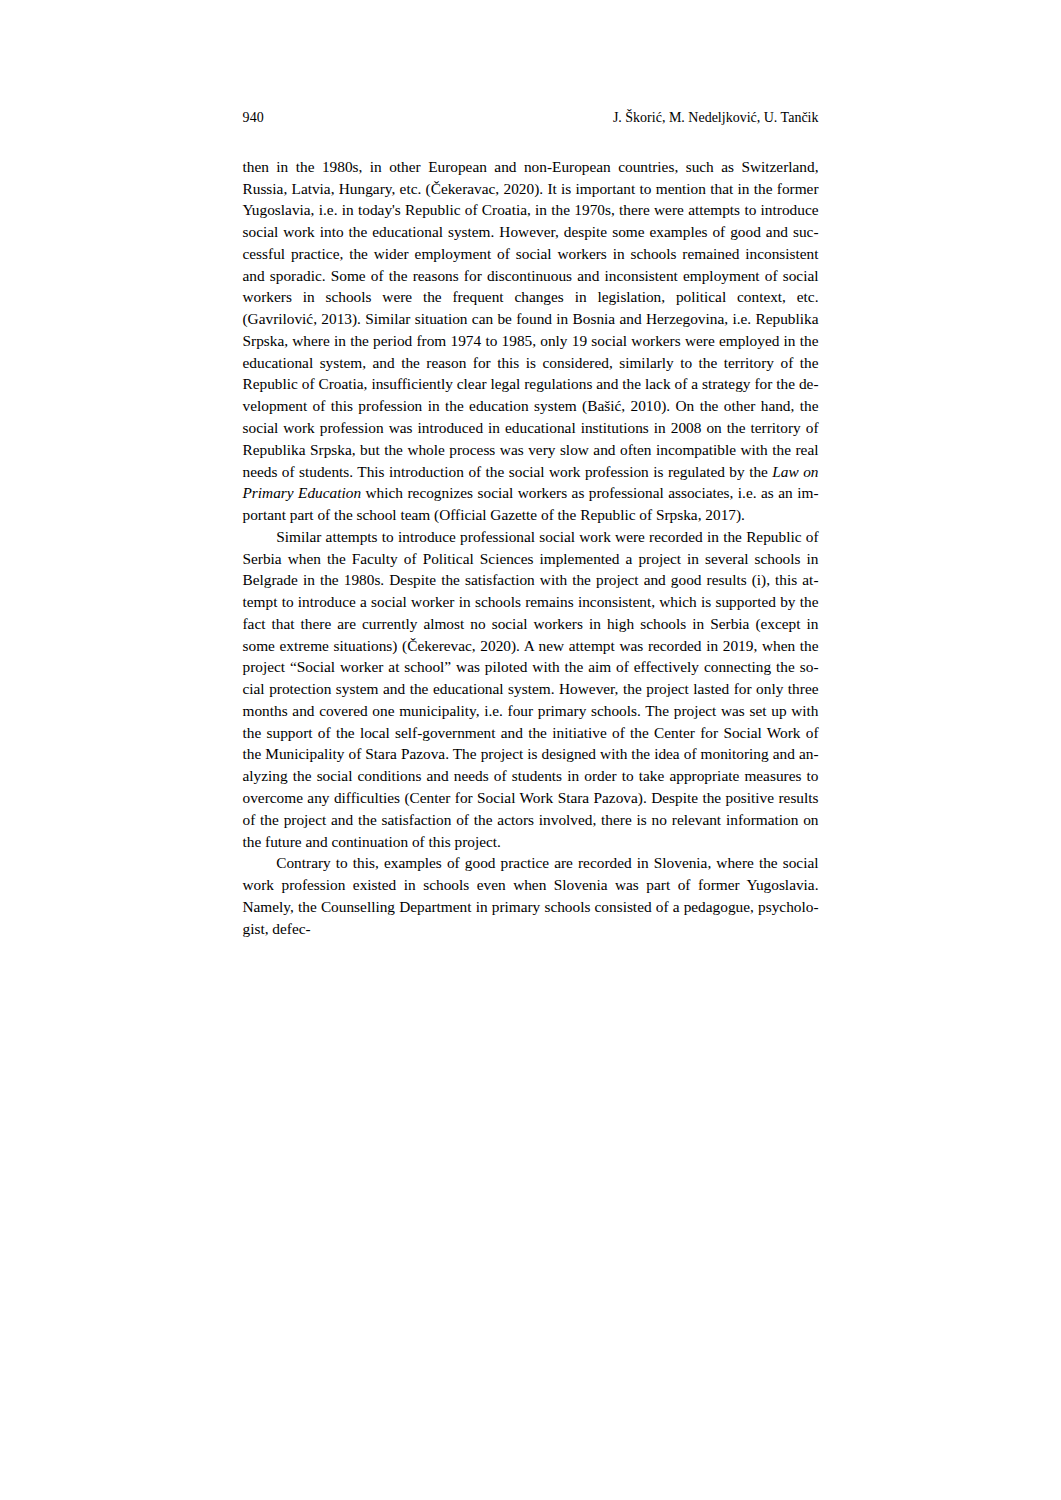940 J. Škorić, M. Nedeljković, U. Tančik
then in the 1980s, in other European and non-European countries, such as Switzerland, Russia, Latvia, Hungary, etc. (Čekeravac, 2020). It is important to mention that in the former Yugoslavia, i.e. in today's Republic of Croatia, in the 1970s, there were attempts to introduce social work into the educational system. However, despite some examples of good and successful practice, the wider employment of social workers in schools remained inconsistent and sporadic. Some of the reasons for discontinuous and inconsistent employment of social workers in schools were the frequent changes in legislation, political context, etc. (Gavrilović, 2013). Similar situation can be found in Bosnia and Herzegovina, i.e. Republika Srpska, where in the period from 1974 to 1985, only 19 social workers were employed in the educational system, and the reason for this is considered, similarly to the territory of the Republic of Croatia, insufficiently clear legal regulations and the lack of a strategy for the development of this profession in the education system (Bašić, 2010). On the other hand, the social work profession was introduced in educational institutions in 2008 on the territory of Republika Srpska, but the whole process was very slow and often incompatible with the real needs of students. This introduction of the social work profession is regulated by the Law on Primary Education which recognizes social workers as professional associates, i.e. as an important part of the school team (Official Gazette of the Republic of Srpska, 2017).
Similar attempts to introduce professional social work were recorded in the Republic of Serbia when the Faculty of Political Sciences implemented a project in several schools in Belgrade in the 1980s. Despite the satisfaction with the project and good results (i), this attempt to introduce a social worker in schools remains inconsistent, which is supported by the fact that there are currently almost no social workers in high schools in Serbia (except in some extreme situations) (Čekerevac, 2020). A new attempt was recorded in 2019, when the project “Social worker at school” was piloted with the aim of effectively connecting the social protection system and the educational system. However, the project lasted for only three months and covered one municipality, i.e. four primary schools. The project was set up with the support of the local self-government and the initiative of the Center for Social Work of the Municipality of Stara Pazova. The project is designed with the idea of monitoring and analyzing the social conditions and needs of students in order to take appropriate measures to overcome any difficulties (Center for Social Work Stara Pazova). Despite the positive results of the project and the satisfaction of the actors involved, there is no relevant information on the future and continuation of this project.
Contrary to this, examples of good practice are recorded in Slovenia, where the social work profession existed in schools even when Slovenia was part of former Yugoslavia. Namely, the Counselling Department in primary schools consisted of a pedagogue, psychologist, defec-